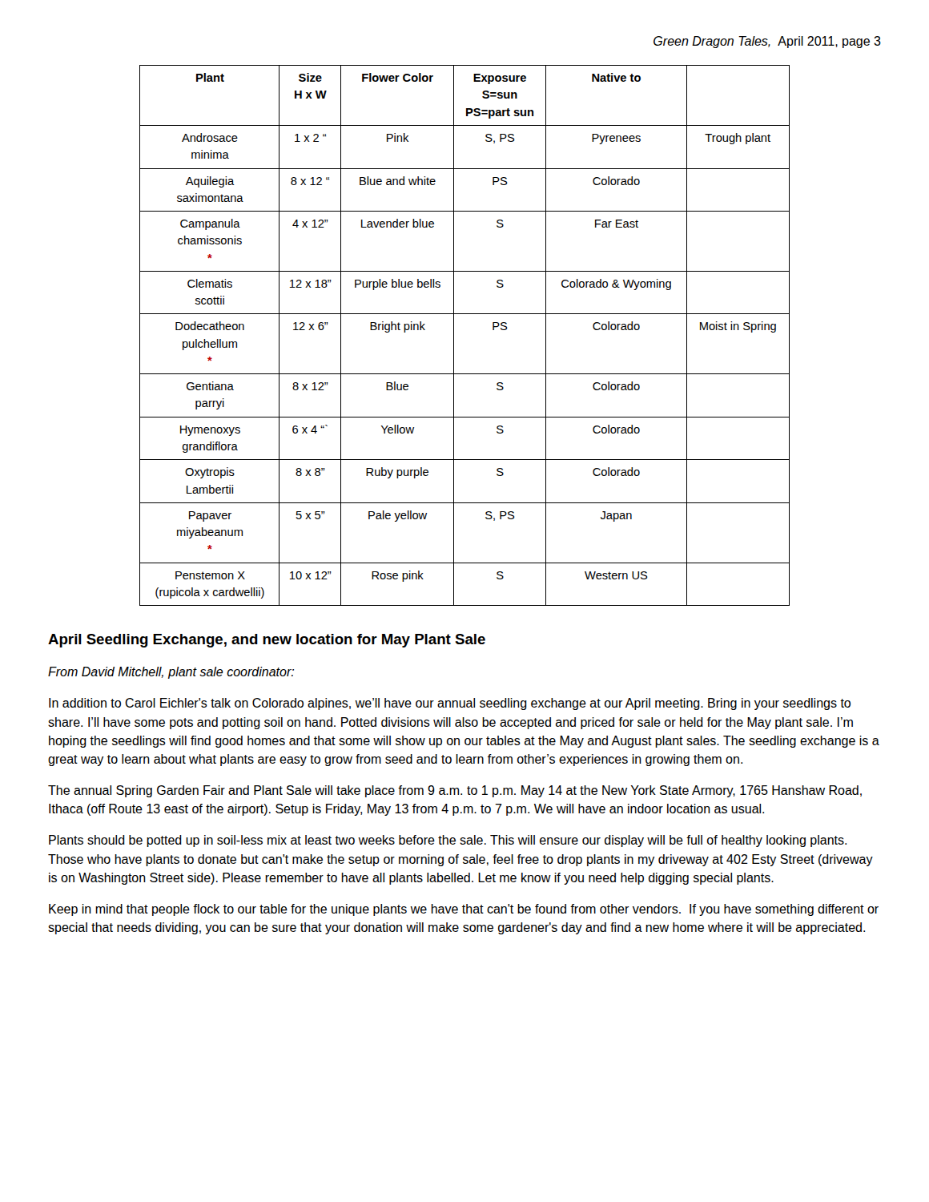Green Dragon Tales, April 2011, page 3
| Plant | Size H x W | Flower Color | Exposure S=sun PS=part sun | Native to | |
| --- | --- | --- | --- | --- | --- |
| Androsace minima | 1 x 2 “ | Pink | S, PS | Pyrenees | Trough plant |
| Aquilegia saximontana | 8 x 12 “ | Blue and white | PS | Colorado | |
| Campanula chamissonis * | 4 x 12” | Lavender blue | S | Far East | |
| Clematis scottii | 12 x 18” | Purple blue bells | S | Colorado & Wyoming | |
| Dodecatheon pulchellum * | 12 x 6” | Bright pink | PS | Colorado | Moist in Spring |
| Gentiana parryi | 8 x 12” | Blue | S | Colorado | |
| Hymenoxys grandiflora | 6 x 4 “` | Yellow | S | Colorado | |
| Oxytropis Lambertii | 8 x 8” | Ruby purple | S | Colorado | |
| Papaver miyabeanum * | 5 x 5” | Pale yellow | S, PS | Japan | |
| Penstemon X (rupicola x cardwellii) | 10 x 12” | Rose pink | S | Western US | |
April Seedling Exchange, and new location for May Plant Sale
From David Mitchell, plant sale coordinator:
In addition to Carol Eichler's talk on Colorado alpines, we’ll have our annual seedling exchange at our April meeting. Bring in your seedlings to share. I’ll have some pots and potting soil on hand. Potted divisions will also be accepted and priced for sale or held for the May plant sale. I’m hoping the seedlings will find good homes and that some will show up on our tables at the May and August plant sales. The seedling exchange is a great way to learn about what plants are easy to grow from seed and to learn from other’s experiences in growing them on.
The annual Spring Garden Fair and Plant Sale will take place from 9 a.m. to 1 p.m. May 14 at the New York State Armory, 1765 Hanshaw Road, Ithaca (off Route 13 east of the airport). Setup is Friday, May 13 from 4 p.m. to 7 p.m. We will have an indoor location as usual.
Plants should be potted up in soil-less mix at least two weeks before the sale. This will ensure our display will be full of healthy looking plants. Those who have plants to donate but can't make the setup or morning of sale, feel free to drop plants in my driveway at 402 Esty Street (driveway is on Washington Street side). Please remember to have all plants labelled. Let me know if you need help digging special plants.
Keep in mind that people flock to our table for the unique plants we have that can't be found from other vendors. If you have something different or special that needs dividing, you can be sure that your donation will make some gardener's day and find a new home where it will be appreciated.